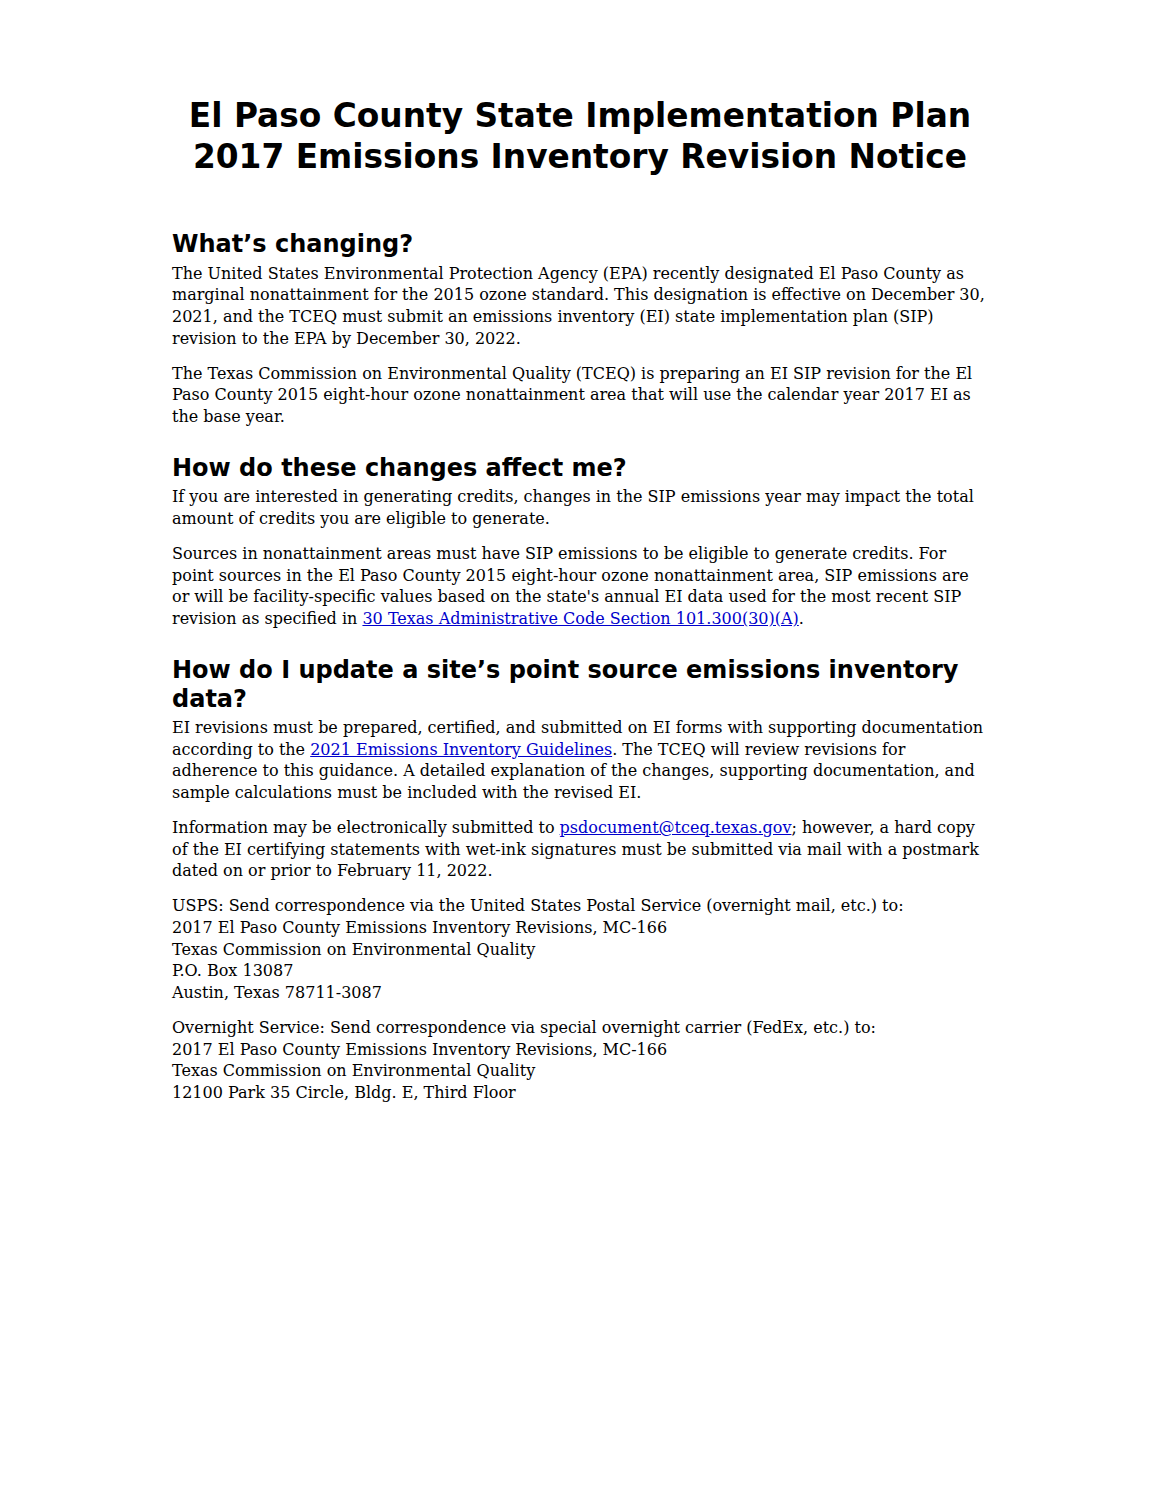El Paso County State Implementation Plan 2017 Emissions Inventory Revision Notice
What’s changing?
The United States Environmental Protection Agency (EPA) recently designated El Paso County as marginal nonattainment for the 2015 ozone standard. This designation is effective on December 30, 2021, and the TCEQ must submit an emissions inventory (EI) state implementation plan (SIP) revision to the EPA by December 30, 2022.
The Texas Commission on Environmental Quality (TCEQ) is preparing an EI SIP revision for the El Paso County 2015 eight-hour ozone nonattainment area that will use the calendar year 2017 EI as the base year.
How do these changes affect me?
If you are interested in generating credits, changes in the SIP emissions year may impact the total amount of credits you are eligible to generate.
Sources in nonattainment areas must have SIP emissions to be eligible to generate credits. For point sources in the El Paso County 2015 eight-hour ozone nonattainment area, SIP emissions are or will be facility-specific values based on the state's annual EI data used for the most recent SIP revision as specified in 30 Texas Administrative Code Section 101.300(30)(A).
How do I update a site’s point source emissions inventory data?
EI revisions must be prepared, certified, and submitted on EI forms with supporting documentation according to the 2021 Emissions Inventory Guidelines. The TCEQ will review revisions for adherence to this guidance. A detailed explanation of the changes, supporting documentation, and sample calculations must be included with the revised EI.
Information may be electronically submitted to psdocument@tceq.texas.gov; however, a hard copy of the EI certifying statements with wet-ink signatures must be submitted via mail with a postmark dated on or prior to February 11, 2022.
USPS: Send correspondence via the United States Postal Service (overnight mail, etc.) to: 2017 El Paso County Emissions Inventory Revisions, MC-166 Texas Commission on Environmental Quality P.O. Box 13087 Austin, Texas 78711-3087
Overnight Service: Send correspondence via special overnight carrier (FedEx, etc.) to: 2017 El Paso County Emissions Inventory Revisions, MC-166 Texas Commission on Environmental Quality 12100 Park 35 Circle, Bldg. E, Third Floor